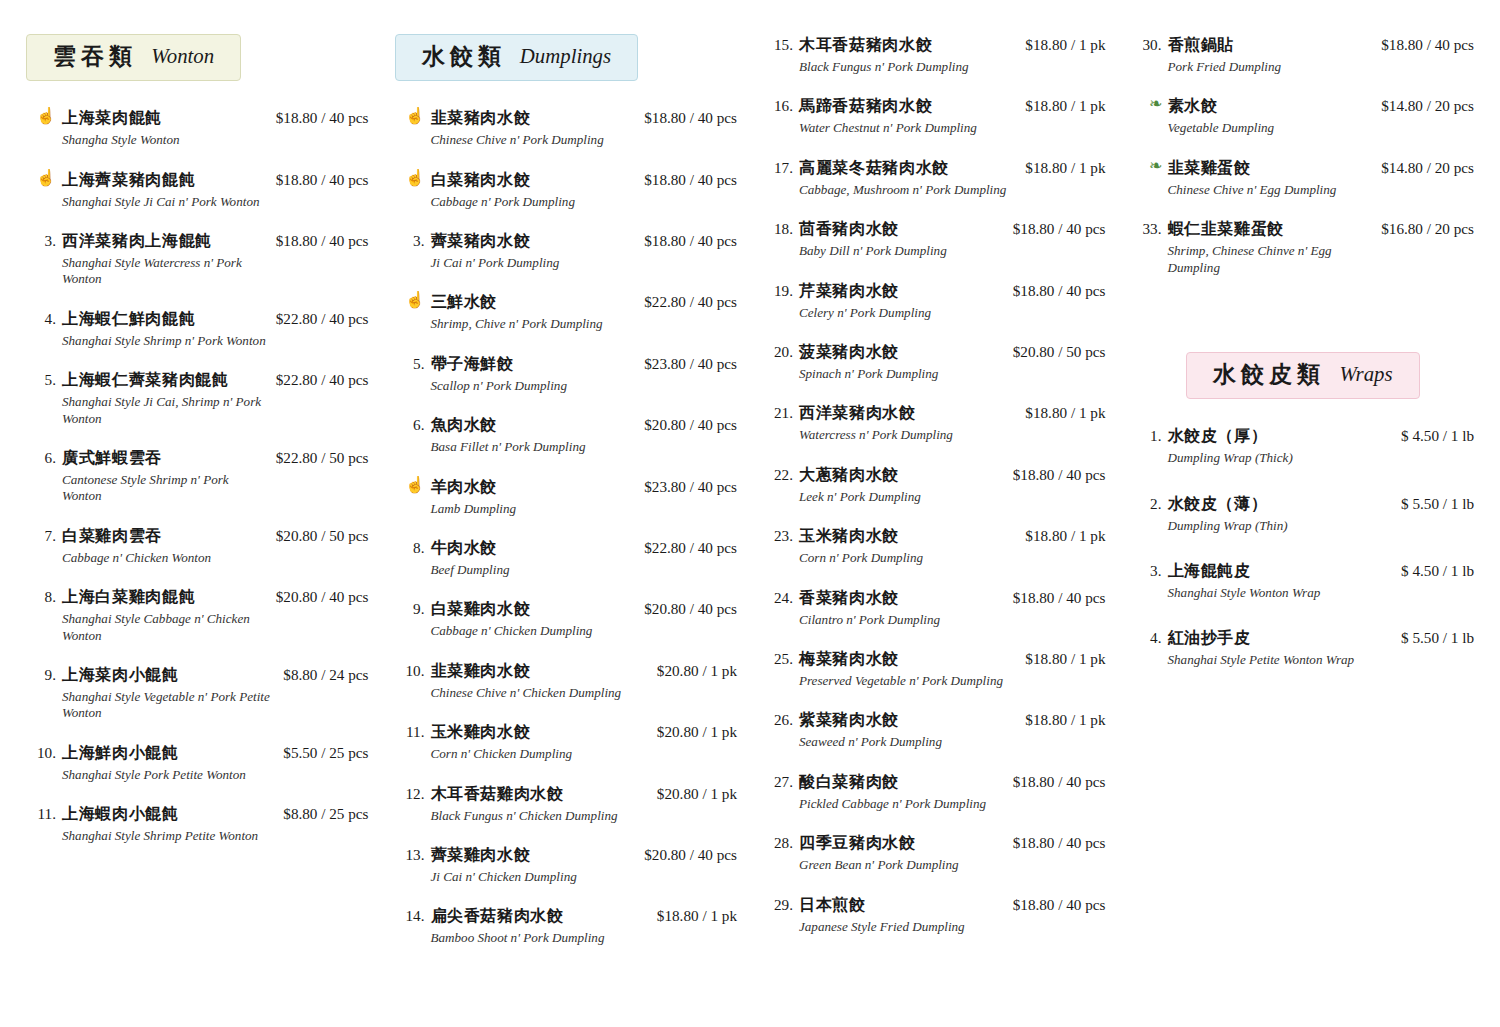雲吞類 Wonton
☝ 上海菜肉餛飩 Shangha Style Wonton $18.80 / 40 pcs
☝ 上海薺菜豬肉餛飩 Shanghai Style Ji Cai n' Pork Wonton $18.80 / 40 pcs
3. 西洋菜豬肉上海餛飩 Shanghai Style Watercress n' Pork Wonton $18.80 / 40 pcs
4. 上海蝦仁鮮肉餛飩 Shanghai Style Shrimp n' Pork Wonton $22.80 / 40 pcs
5. 上海蝦仁薺菜豬肉餛飩 Shanghai Style Ji Cai, Shrimp n' Pork Wonton $22.80 / 40 pcs
6. 廣式鮮蝦雲吞 Cantonese Style Shrimp n' Pork Wonton $22.80 / 50 pcs
7. 白菜雞肉雲吞 Cabbage n' Chicken Wonton $20.80 / 50 pcs
8. 上海白菜雞肉餛飩 Shanghai Style Cabbage n' Chicken Wonton $20.80 / 40 pcs
9. 上海菜肉小餛飩 Shanghai Style Vegetable n' Pork Petite Wonton $8.80 / 24 pcs
10. 上海鮮肉小餛飩 Shanghai Style Pork Petite Wonton $5.50 / 25 pcs
11. 上海蝦肉小餛飩 Shanghai Style Shrimp Petite Wonton $8.80 / 25 pcs
水餃類 Dumplings
☝ 韭菜豬肉水餃 Chinese Chive n' Pork Dumpling $18.80 / 40 pcs
☝ 白菜豬肉水餃 Cabbage n' Pork Dumpling $18.80 / 40 pcs
3. 薺菜豬肉水餃 Ji Cai n' Pork Dumpling $18.80 / 40 pcs
☝ 三鮮水餃 Shrimp, Chive n' Pork Dumpling $22.80 / 40 pcs
5. 帶子海鮮餃 Scallop n' Pork Dumpling $23.80 / 40 pcs
6. 魚肉水餃 Basa Fillet n' Pork Dumpling $20.80 / 40 pcs
☝ 羊肉水餃 Lamb Dumpling $23.80 / 40 pcs
8. 牛肉水餃 Beef Dumpling $22.80 / 40 pcs
9. 白菜雞肉水餃 Cabbage n' Chicken Dumpling $20.80 / 40 pcs
10. 韭菜雞肉水餃 Chinese Chive n' Chicken Dumpling $20.80 / 1 pk
11. 玉米雞肉水餃 Corn n' Chicken Dumpling $20.80 / 1 pk
12. 木耳香菇雞肉水餃 Black Fungus n' Chicken Dumpling $20.80 / 1 pk
13. 薺菜雞肉水餃 Ji Cai n' Chicken Dumpling $20.80 / 40 pcs
14. 扁尖香菇豬肉水餃 Bamboo Shoot n' Pork Dumpling $18.80 / 1 pk
15. 木耳香菇豬肉水餃 Black Fungus n' Pork Dumpling $18.80 / 1 pk
16. 馬蹄香菇豬肉水餃 Water Chestnut n' Pork Dumpling $18.80 / 1 pk
17. 高麗菜冬菇豬肉水餃 Cabbage, Mushroom n' Pork Dumpling $18.80 / 1 pk
18. 茴香豬肉水餃 Baby Dill n' Pork Dumpling $18.80 / 40 pcs
19. 芹菜豬肉水餃 Celery n' Pork Dumpling $18.80 / 40 pcs
20. 菠菜豬肉水餃 Spinach n' Pork Dumpling $20.80 / 50 pcs
21. 西洋菜豬肉水餃 Watercress n' Pork Dumpling $18.80 / 1 pk
22. 大蔥豬肉水餃 Leek n' Pork Dumpling $18.80 / 40 pcs
23. 玉米豬肉水餃 Corn n' Pork Dumpling $18.80 / 1 pk
24. 香菜豬肉水餃 Cilantro n' Pork Dumpling $18.80 / 40 pcs
25. 梅菜豬肉水餃 Preserved Vegetable n' Pork Dumpling $18.80 / 1 pk
26. 紫菜豬肉水餃 Seaweed n' Pork Dumpling $18.80 / 1 pk
27. 酸白菜豬肉餃 Pickled Cabbage n' Pork Dumpling $18.80 / 40 pcs
28. 四季豆豬肉水餃 Green Bean n' Pork Dumpling $18.80 / 40 pcs
29. 日本煎餃 Japanese Style Fried Dumpling $18.80 / 40 pcs
30. 香煎鍋貼 Pork Fried Dumpling $18.80 / 40 pcs
❧ 素水餃 Vegetable Dumpling $14.80 / 20 pcs
❧ 韭菜雞蛋餃 Chinese Chive n' Egg Dumpling $14.80 / 20 pcs
33. 蝦仁韭菜雞蛋餃 Shrimp, Chinese Chinve n' Egg Dumpling $16.80 / 20 pcs
水餃皮類 Wraps
1. 水餃皮（厚） Dumpling Wrap (Thick) $ 4.50 / 1 lb
2. 水餃皮（薄） Dumpling Wrap (Thin) $ 5.50 / 1 lb
3. 上海餛飩皮 Shanghai Style Wonton Wrap $ 4.50 / 1 lb
4. 紅油抄手皮 Shanghai Style Petite Wonton Wrap $ 5.50 / 1 lb